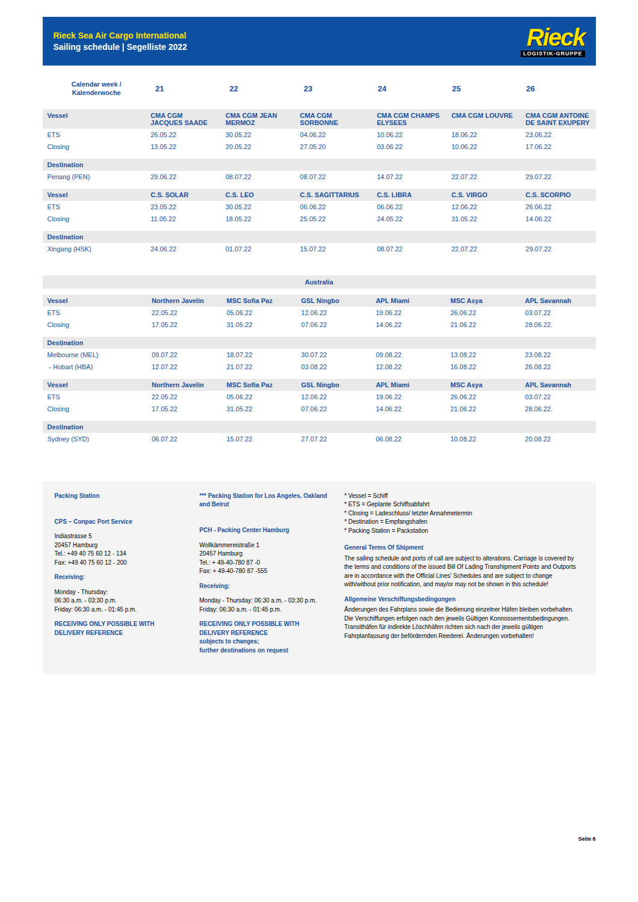Rieck Sea Air Cargo International
Sailing schedule | Segelliste 2022
Rieck
LOGISTIK-GRUPPE
| Calendar week / Kalenderwoche | 21 | 22 | 23 | 24 | 25 | 26 |
| Vessel | CMA CGM JACQUES SAADE | CMA CGM JEAN MERMOZ | CMA CGM SORBONNE | CMA CGM CHAMPS ELYSEES | CMA CGM LOUVRE | CMA CGM ANTOINE DE SAINT EXUPERY |
| ETS | 26.05.22 | 30.05.22 | 04.06.22 | 10.06.22 | 18.06.22 | 23.06.22 |
| Closing | 13.05.22 | 20.05.22 | 27.05.20 | 03.06.22 | 10.06.22 | 17.06.22 |
| Destination | | | | | | |
| Penang (PEN) | 29.06.22 | 08.07.22 | 08.07.22 | 14.07.22 | 22.07.22 | 29.07.22 |
| Vessel | C.S. SOLAR | C.S. LEO | C.S. SAGITTARIUS | C.S. LIBRA | C.S. VIRGO | C.S. SCORPIO |
| ETS | 23.05.22 | 30.05.22 | 06.06.22 | 06.06.22 | 12.06.22 | 26.06.22 |
| Closing | 11.05.22 | 18.05.22 | 25.05.22 | 24.05.22 | 31.05.22 | 14.06.22 |
| Destination | | | | | | |
| Xingang (HSK) | 24.06.22 | 01.07.22 | 15.07.22 | 08.07.22 | 22.07.22 | 29.07.22 |
| Australia |
| Vessel | Northern Javelin | MSC Sofia Paz | GSL Ningbo | APL Miami | MSC Asya | APL Savannah |
| ETS | 22.05.22 | 05.06.22 | 12.06.22 | 19.06.22 | 26.06.22 | 03.07.22 |
| Closing | 17.05.22 | 31.05.22 | 07.06.22 | 14.06.22 | 21.06.22 | 28.06.22. |
| Destination | | | | | | |
| Melbourne (MEL) | 09.07.22 | 18.07.22 | 30.07.22 | 09.08.22 | 13.08.22 | 23.08.22 |
| - Hobart (HBA) | 12.07.22 | 21.07.22 | 03.08.22 | 12.08.22 | 16.08.22 | 26.08.22 |
| Vessel | Northern Javelin | MSC Sofia Paz | GSL Ningbo | APL Miami | MSC Asya | APL Savannah |
| ETS | 22.05.22 | 05.06.22 | 12.06.22 | 19.06.22 | 26.06.22 | 03.07.22 |
| Closing | 17.05.22 | 31.05.22 | 07.06.22 | 14.06.22 | 21.06.22 | 28.06.22. |
| Destination | | | | | | |
| Sydney (SYD) | 06.07.22 | 15.07.22 | 27.07.22 | 06.08.22 | 10.08.22 | 20.08.22 |
Packing Station
CPS – Conpac Port Service
Indiastrasse 5
20457 Hamburg
Tel.: +49 40 75 60 12 - 134
Fax: +49 40 75 60 12 - 200
Receiving:
Monday - Thursday:
06:30 a.m. - 03:30 p.m.
Friday: 06:30 a.m. - 01:45 p.m.
RECEIVING ONLY POSSIBLE WITH DELIVERY REFERENCE
*** Packing Station for Los Angeles, Oakland and Beirut
PCH - Packing Center Hamburg
Wollkämmereistraße 1
20457 Hamburg
Tel.: + 49-40-780 87 -0
Fax: + 49-40-780 87 -555
Receiving:
Monday - Thursday: 06:30 a.m. - 03:30 p.m.
Friday: 06:30 a.m. - 01:45 p.m.
RECEIVING ONLY POSSIBLE WITH DELIVERY REFERENCE
subjects to changes;
further destinations on request
* Vessel = Schiff
* ETS = Geplante Schiffsabfahrt
* Closing = Ladeschluss/ letzter Annahmetermin
* Destination = Empfangshafen
* Packing Station = Packstation
General Terms Of Shipment
The sailing schedule and ports of call are subject to alterations. Carriage is covered by the terms and conditions of the issued Bill Of Lading Transhipment Points and Outports are in accordance with the Official Lines' Schedules and are subject to change with/without prior notification, and may/or may not be shown in this schedule!
Allgemeine Verschiffungsbedingungen
Änderungen des Fahrplans sowie die Bedienung einzelner Häfen bleiben vorbehalten. Die Verschiffungen erfolgen nach den jeweils Gültigen Konnossementsbedingungen. Transithäfen für indirekte Löschhäfen richten sich nach der jeweils gültigen Fahrplanfassung der befördernden Reederei. Änderungen vorbehalten!
Seite 6